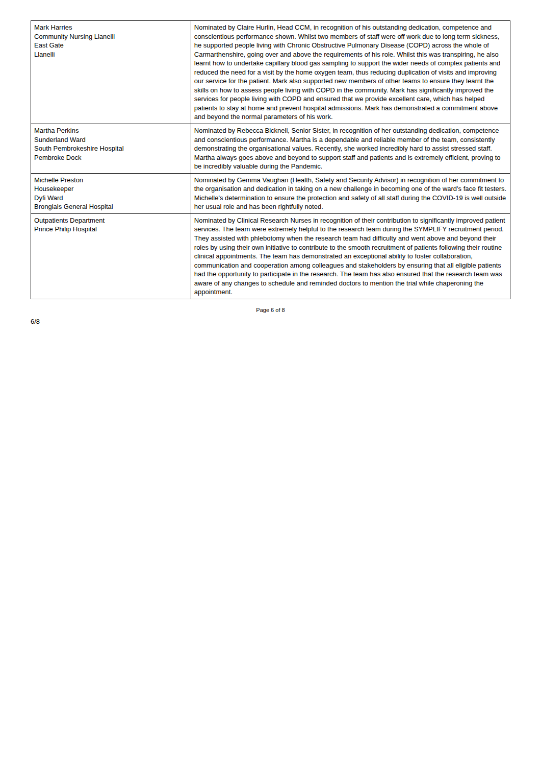| Mark Harries Community Nursing Llanelli East Gate Llanelli | Nominated by Claire Hurlin, Head CCM, in recognition of his outstanding dedication, competence and conscientious performance shown. Whilst two members of staff were off work due to long term sickness, he supported people living with Chronic Obstructive Pulmonary Disease (COPD) across the whole of Carmarthenshire, going over and above the requirements of his role. Whilst this was transpiring, he also learnt how to undertake capillary blood gas sampling to support the wider needs of complex patients and reduced the need for a visit by the home oxygen team, thus reducing duplication of visits and improving our service for the patient. Mark also supported new members of other teams to ensure they learnt the skills on how to assess people living with COPD in the community. Mark has significantly improved the services for people living with COPD and ensured that we provide excellent care, which has helped patients to stay at home and prevent hospital admissions. Mark has demonstrated a commitment above and beyond the normal parameters of his work. |
| Martha Perkins Sunderland Ward South Pembrokeshire Hospital Pembroke Dock | Nominated by Rebecca Bicknell, Senior Sister, in recognition of her outstanding dedication, competence and conscientious performance. Martha is a dependable and reliable member of the team, consistently demonstrating the organisational values. Recently, she worked incredibly hard to assist stressed staff. Martha always goes above and beyond to support staff and patients and is extremely efficient, proving to be incredibly valuable during the Pandemic. |
| Michelle Preston Housekeeper Dyfi Ward Bronglais General Hospital | Nominated by Gemma Vaughan (Health, Safety and Security Advisor) in recognition of her commitment to the organisation and dedication in taking on a new challenge in becoming one of the ward's face fit testers. Michelle's determination to ensure the protection and safety of all staff during the COVID-19 is well outside her usual role and has been rightfully noted. |
| Outpatients Department Prince Philip Hospital | Nominated by Clinical Research Nurses in recognition of their contribution to significantly improved patient services. The team were extremely helpful to the research team during the SYMPLIFY recruitment period. They assisted with phlebotomy when the research team had difficulty and went above and beyond their roles by using their own initiative to contribute to the smooth recruitment of patients following their routine clinical appointments. The team has demonstrated an exceptional ability to foster collaboration, communication and cooperation among colleagues and stakeholders by ensuring that all eligible patients had the opportunity to participate in the research. The team has also ensured that the research team was aware of any changes to schedule and reminded doctors to mention the trial while chaperoning the appointment. |
Page 6 of 8
6/8